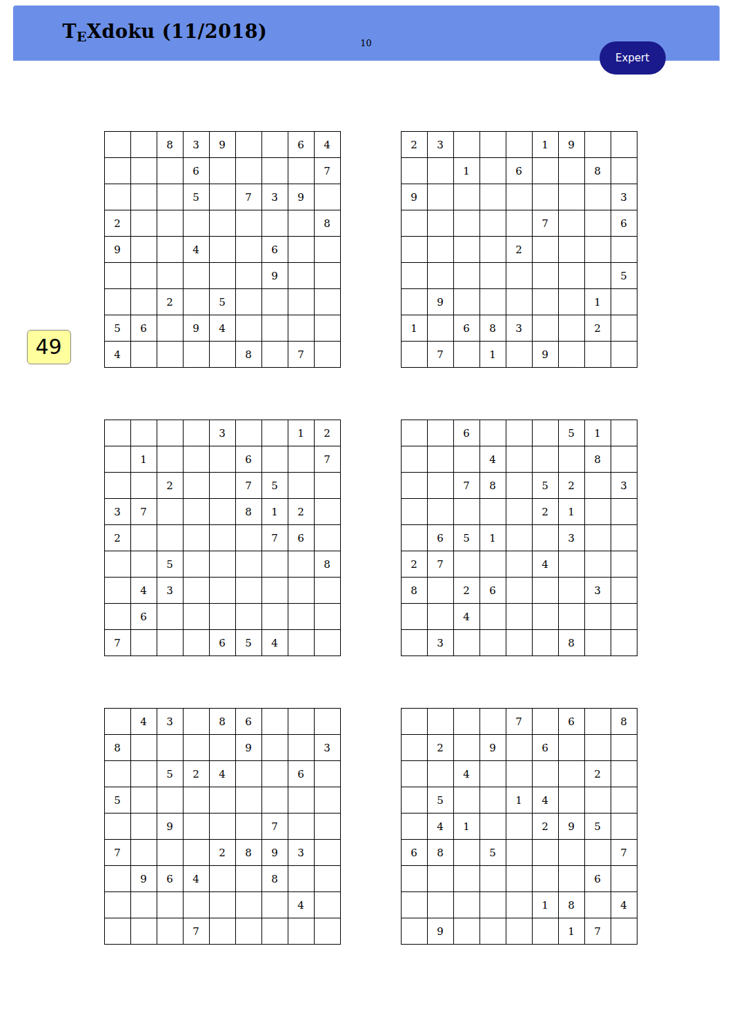TEXdoku (11/2018)
Expert
49
| | | 8 | 3 | 9 | | | 6 | 4 |
| | | | 6 | | | | | 7 |
| | | | 5 | | 7 | 3 | 9 | |
| 2 | | | | | | | | 8 |
| 9 | | | 4 | | | 6 | | |
| | | | | | | 9 | | |
| | | 2 | | 5 | | | | |
| 5 | 6 | | 9 | 4 | | | | |
| 4 | | | | | 8 | | 7 | |
| 2 | 3 | | | | 1 | 9 | | |
| | | 1 | | 6 | | | 8 | |
| 9 | | | | | | | | 3 |
| | | | | | 7 | | | 6 |
| | | | | 2 | | | | |
| | | | | | | | | 5 |
| | 9 | | | | | | 1 | |
| 1 | | 6 | 8 | 3 | | | 2 | |
| | 7 | | 1 | | 9 | | | |
| | | | | 3 | | | 1 | 2 |
| | 1 | | | | 6 | | | 7 |
| | | 2 | | | 7 | 5 | | |
| 3 | 7 | | | | 8 | 1 | 2 | |
| 2 | | | | | | 7 | 6 | |
| | | 5 | | | | | | 8 |
| | 4 | 3 | | | | | | |
| | 6 | | | | | | | |
| 7 | | | | 6 | 5 | 4 | | |
| | | 6 | | | | 5 | 1 | |
| | | | 4 | | | | 8 | |
| | | 7 | 8 | | 5 | 2 | | 3 |
| | | | | | 2 | 1 | | |
| | 6 | 5 | 1 | | | 3 | | |
| 2 | 7 | | | | 4 | | | |
| 8 | | 2 | 6 | | | | 3 | |
| | | 4 | | | | | | |
| | 3 | | | | | 8 | | |
| | 4 | 3 | | 8 | 6 | | | |
| 8 | | | | | 9 | | | 3 |
| | | 5 | 2 | 4 | | | 6 | |
| 5 | | | | | | | | |
| | | 9 | | | | 7 | | |
| 7 | | | | 2 | 8 | 9 | 3 | |
| | 9 | 6 | 4 | | | 8 | | |
| | | | | | | | 4 | |
| | | | 7 | | | | | |
| | | | | 7 | | 6 | | 8 |
| | 2 | | 9 | | 6 | | | |
| | | 4 | | | | | 2 | |
| | 5 | | | 1 | 4 | | | |
| | 4 | 1 | | | 2 | 9 | 5 | |
| 6 | 8 | | 5 | | | | | 7 |
| | | | | | | | 6 | |
| | | | | | 1 | 8 | | 4 |
| | 9 | | | | | 1 | 7 | |
10